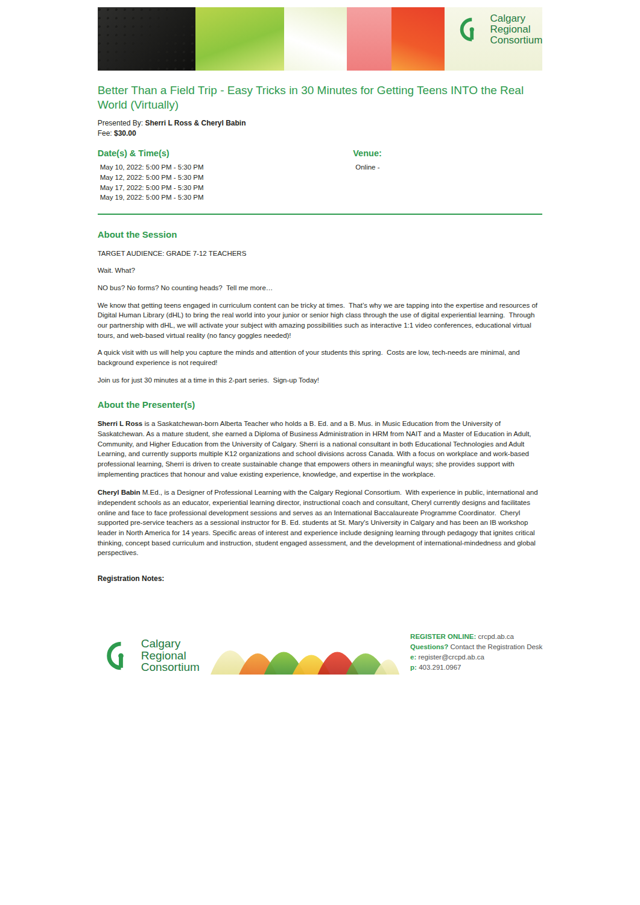Calgary Regional Consortium
Better Than a Field Trip - Easy Tricks in 30 Minutes for Getting Teens INTO the Real World (Virtually)
Presented By: Sherri L Ross & Cheryl Babin
Fee: $30.00
Date(s) & Time(s)
May 10, 2022: 5:00 PM - 5:30 PM
May 12, 2022: 5:00 PM - 5:30 PM
May 17, 2022: 5:00 PM - 5:30 PM
May 19, 2022: 5:00 PM - 5:30 PM
Venue:
Online -
About the Session
TARGET AUDIENCE: GRADE 7-12 TEACHERS
Wait. What?
NO bus? No forms? No counting heads? Tell me more…
We know that getting teens engaged in curriculum content can be tricky at times. That’s why we are tapping into the expertise and resources of Digital Human Library (dHL) to bring the real world into your junior or senior high class through the use of digital experiential learning. Through our partnership with dHL, we will activate your subject with amazing possibilities such as interactive 1:1 video conferences, educational virtual tours, and web-based virtual reality (no fancy goggles needed)!
A quick visit with us will help you capture the minds and attention of your students this spring. Costs are low, tech-needs are minimal, and background experience is not required!
Join us for just 30 minutes at a time in this 2-part series. Sign-up Today!
About the Presenter(s)
Sherri L Ross is a Saskatchewan-born Alberta Teacher who holds a B. Ed. and a B. Mus. in Music Education from the University of Saskatchewan. As a mature student, she earned a Diploma of Business Administration in HRM from NAIT and a Master of Education in Adult, Community, and Higher Education from the University of Calgary. Sherri is a national consultant in both Educational Technologies and Adult Learning, and currently supports multiple K12 organizations and school divisions across Canada. With a focus on workplace and work-based professional learning, Sherri is driven to create sustainable change that empowers others in meaningful ways; she provides support with implementing practices that honour and value existing experience, knowledge, and expertise in the workplace.
Cheryl Babin M.Ed., is a Designer of Professional Learning with the Calgary Regional Consortium. With experience in public, international and independent schools as an educator, experiential learning director, instructional coach and consultant, Cheryl currently designs and facilitates online and face to face professional development sessions and serves as an International Baccalaureate Programme Coordinator. Cheryl supported pre-service teachers as a sessional instructor for B. Ed. students at St. Mary's University in Calgary and has been an IB workshop leader in North America for 14 years. Specific areas of interest and experience include designing learning through pedagogy that ignites critical thinking, concept based curriculum and instruction, student engaged assessment, and the development of international-mindedness and global perspectives.
Registration Notes:
Calgary Regional Consortium
REGISTER ONLINE: crcpd.ab.ca
Questions? Contact the Registration Desk
e: register@crcpd.ab.ca
p: 403.291.0967